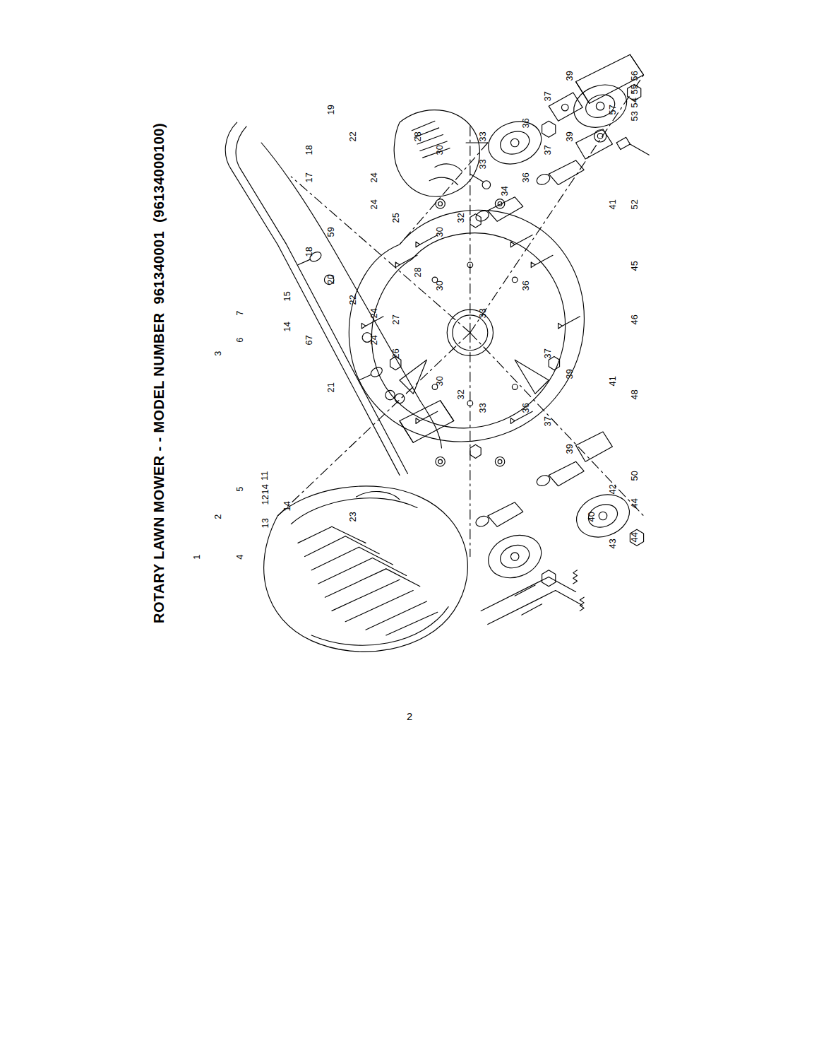ROTARY LAWN MOWER - - MODEL NUMBER 961340001 (96134000100)
1 2 3 4 5 6 7 11 12 13 14 14 14 15 17 18 18 19 20 21 22 22 23 24 24 24 24 25 26 27 28 28 30 30 30 30 32 32 33 33 33 33 34 36 36 36 36 37 37 37 37 39 39 39 39 40 41 41 42 43 44 44 45 46 48 50 52 53 54 55 56 57 59 67
2